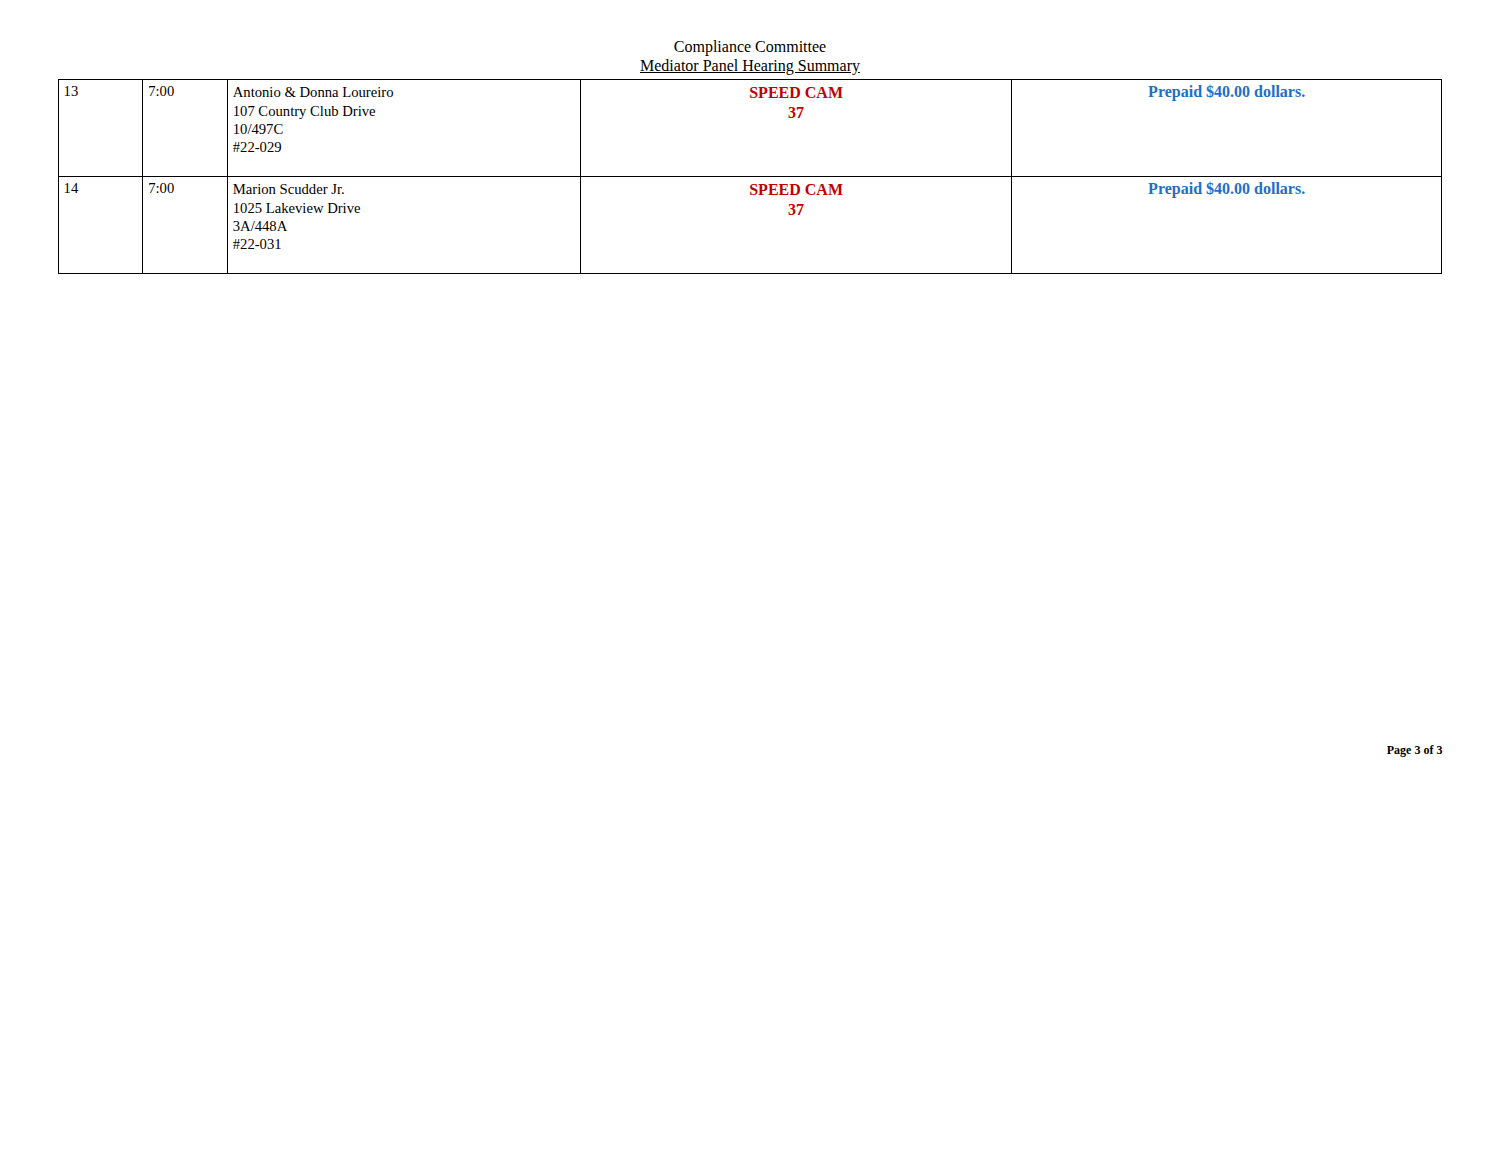Compliance Committee
Mediator Panel Hearing Summary
| 13 | 7:00 | Antonio & Donna Loureiro 107 Country Club Drive 10/497C #22-029 | SPEED CAM 37 | Prepaid $40.00 dollars. |
| 14 | 7:00 | Marion Scudder Jr. 1025 Lakeview Drive 3A/448A #22-031 | SPEED CAM 37 | Prepaid $40.00 dollars. |
Page 3 of 3